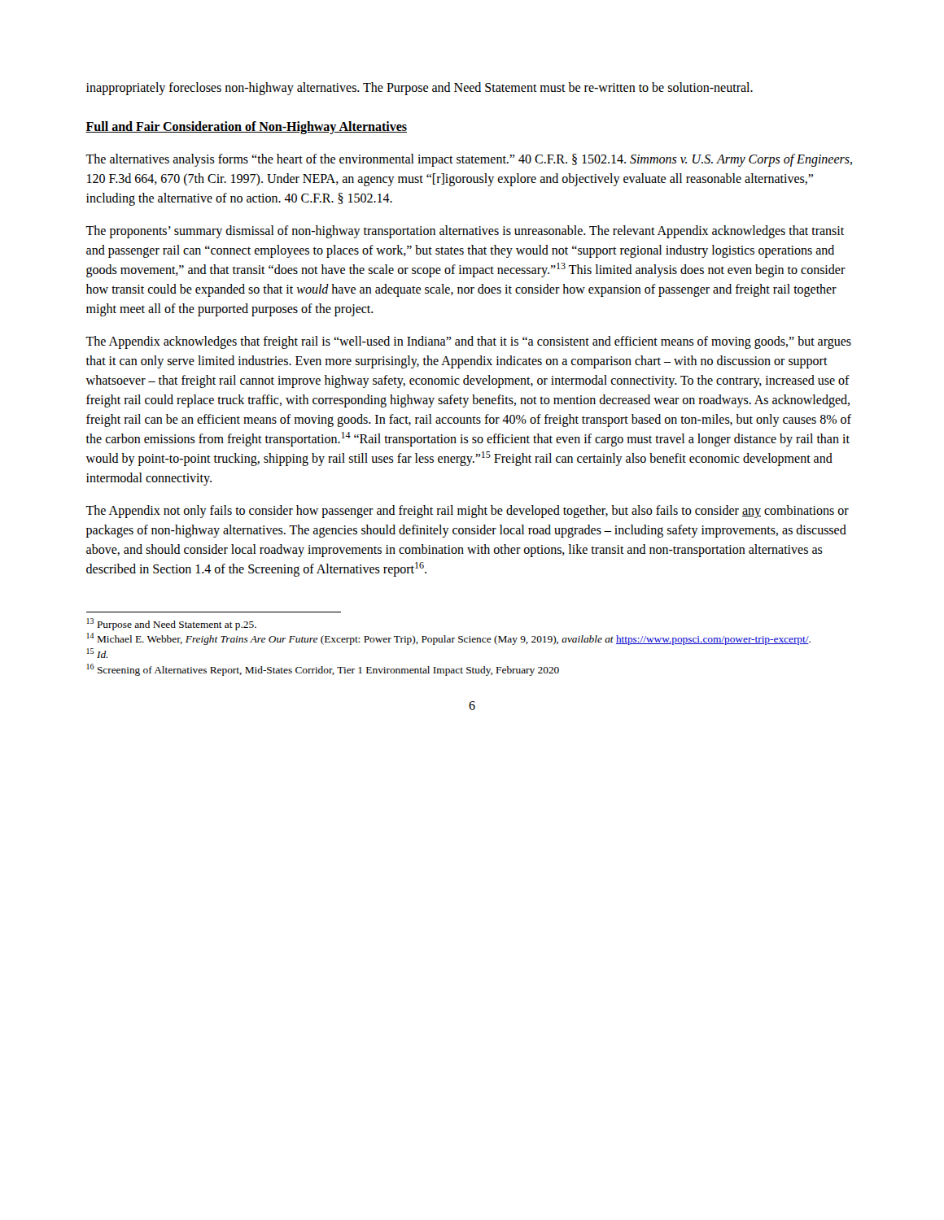inappropriately forecloses non-highway alternatives. The Purpose and Need Statement must be re-written to be solution-neutral.
Full and Fair Consideration of Non-Highway Alternatives
The alternatives analysis forms “the heart of the environmental impact statement.” 40 C.F.R. § 1502.14. Simmons v. U.S. Army Corps of Engineers, 120 F.3d 664, 670 (7th Cir. 1997). Under NEPA, an agency must “[r]igorously explore and objectively evaluate all reasonable alternatives,” including the alternative of no action. 40 C.F.R. § 1502.14.
The proponents’ summary dismissal of non-highway transportation alternatives is unreasonable. The relevant Appendix acknowledges that transit and passenger rail can “connect employees to places of work,” but states that they would not “support regional industry logistics operations and goods movement,” and that transit “does not have the scale or scope of impact necessary.”13 This limited analysis does not even begin to consider how transit could be expanded so that it would have an adequate scale, nor does it consider how expansion of passenger and freight rail together might meet all of the purported purposes of the project.
The Appendix acknowledges that freight rail is “well-used in Indiana” and that it is “a consistent and efficient means of moving goods,” but argues that it can only serve limited industries. Even more surprisingly, the Appendix indicates on a comparison chart – with no discussion or support whatsoever – that freight rail cannot improve highway safety, economic development, or intermodal connectivity. To the contrary, increased use of freight rail could replace truck traffic, with corresponding highway safety benefits, not to mention decreased wear on roadways. As acknowledged, freight rail can be an efficient means of moving goods. In fact, rail accounts for 40% of freight transport based on ton-miles, but only causes 8% of the carbon emissions from freight transportation.14 “Rail transportation is so efficient that even if cargo must travel a longer distance by rail than it would by point-to-point trucking, shipping by rail still uses far less energy.”15 Freight rail can certainly also benefit economic development and intermodal connectivity.
The Appendix not only fails to consider how passenger and freight rail might be developed together, but also fails to consider any combinations or packages of non-highway alternatives. The agencies should definitely consider local road upgrades – including safety improvements, as discussed above, and should consider local roadway improvements in combination with other options, like transit and non-transportation alternatives as described in Section 1.4 of the Screening of Alternatives report16.
13 Purpose and Need Statement at p.25.
14 Michael E. Webber, Freight Trains Are Our Future (Excerpt: Power Trip), Popular Science (May 9, 2019), available at https://www.popsci.com/power-trip-excerpt/.
15 Id.
16 Screening of Alternatives Report, Mid-States Corridor, Tier 1 Environmental Impact Study, February 2020
6